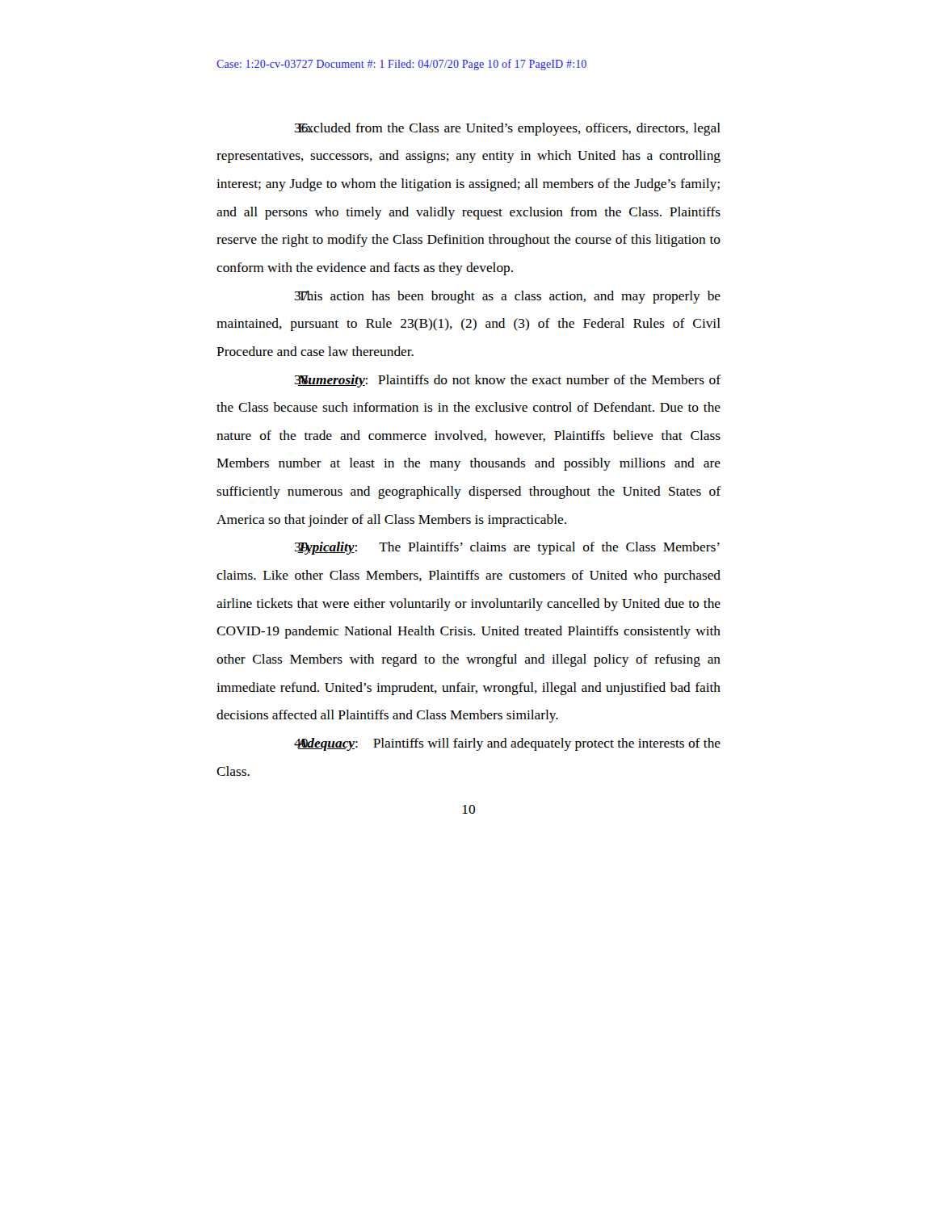Case: 1:20-cv-03727 Document #: 1 Filed: 04/07/20 Page 10 of 17 PageID #:10
36. Excluded from the Class are United’s employees, officers, directors, legal representatives, successors, and assigns; any entity in which United has a controlling interest; any Judge to whom the litigation is assigned; all members of the Judge’s family; and all persons who timely and validly request exclusion from the Class. Plaintiffs reserve the right to modify the Class Definition throughout the course of this litigation to conform with the evidence and facts as they develop.
37. This action has been brought as a class action, and may properly be maintained, pursuant to Rule 23(B)(1), (2) and (3) of the Federal Rules of Civil Procedure and case law thereunder.
38. Numerosity: Plaintiffs do not know the exact number of the Members of the Class because such information is in the exclusive control of Defendant. Due to the nature of the trade and commerce involved, however, Plaintiffs believe that Class Members number at least in the many thousands and possibly millions and are sufficiently numerous and geographically dispersed throughout the United States of America so that joinder of all Class Members is impracticable.
39. Typicality: The Plaintiffs’ claims are typical of the Class Members’ claims. Like other Class Members, Plaintiffs are customers of United who purchased airline tickets that were either voluntarily or involuntarily cancelled by United due to the COVID-19 pandemic National Health Crisis. United treated Plaintiffs consistently with other Class Members with regard to the wrongful and illegal policy of refusing an immediate refund. United’s imprudent, unfair, wrongful, illegal and unjustified bad faith decisions affected all Plaintiffs and Class Members similarly.
40. Adequacy: Plaintiffs will fairly and adequately protect the interests of the Class.
10